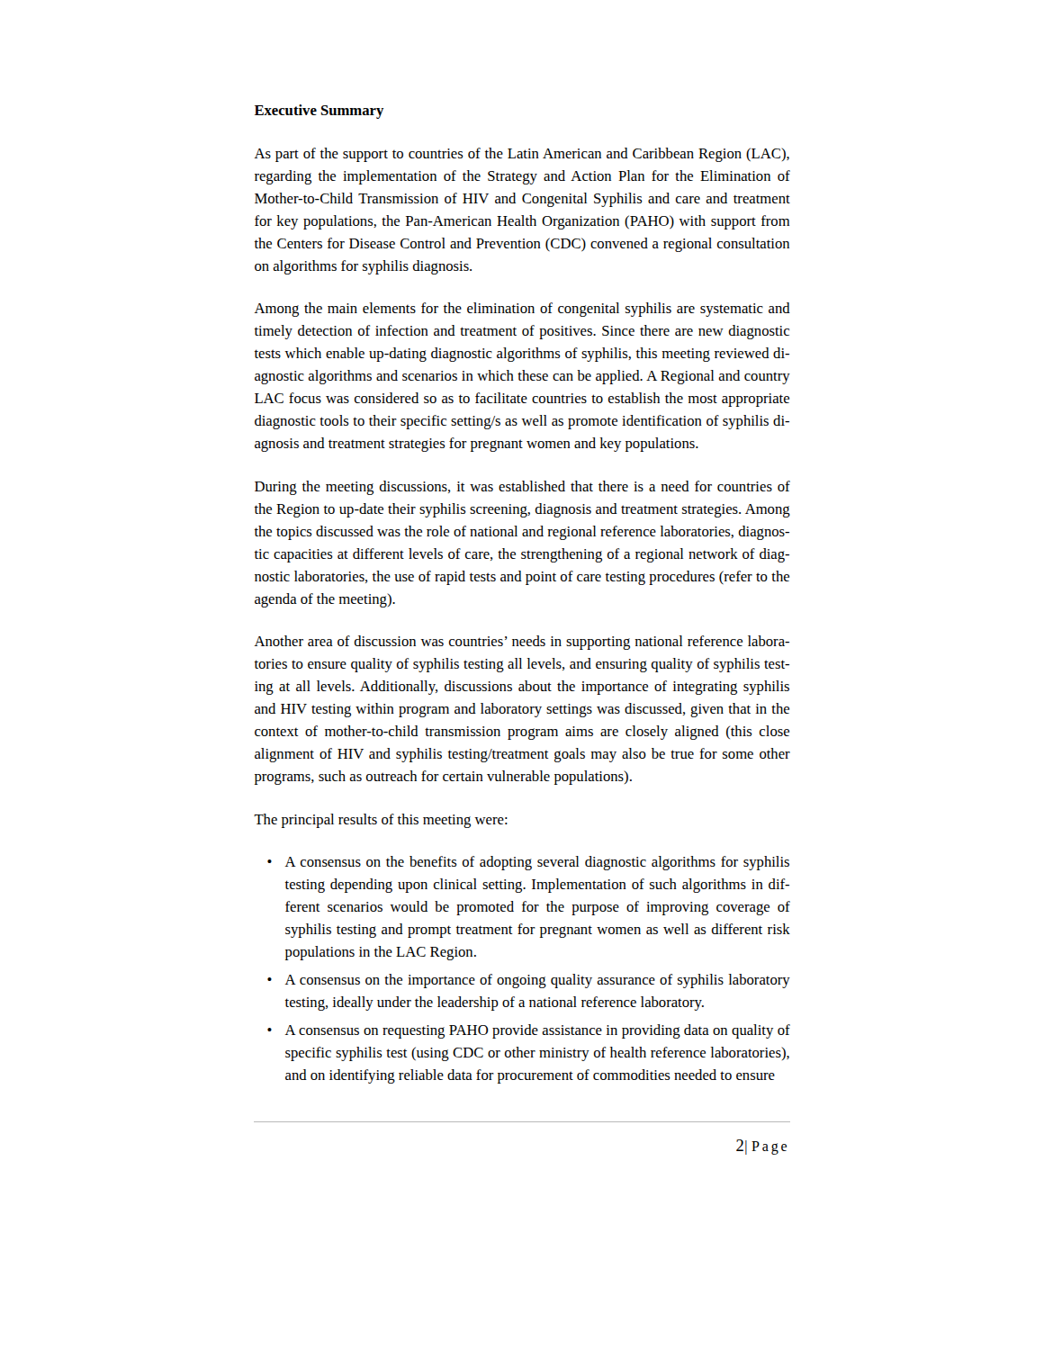Executive Summary
As part of the support to countries of the Latin American and Caribbean Region (LAC), regarding the implementation of the Strategy and Action Plan for the Elimination of Mother-to-Child Transmission of HIV and Congenital Syphilis and care and treatment for key populations, the Pan-American Health Organization (PAHO) with support from the Centers for Disease Control and Prevention (CDC) convened a regional consultation on algorithms for syphilis diagnosis.
Among the main elements for the elimination of congenital syphilis are systematic and timely detection of infection and treatment of positives. Since there are new diagnostic tests which enable up-dating diagnostic algorithms of syphilis, this meeting reviewed diagnostic algorithms and scenarios in which these can be applied. A Regional and country LAC focus was considered so as to facilitate countries to establish the most appropriate diagnostic tools to their specific setting/s as well as promote identification of syphilis diagnosis and treatment strategies for pregnant women and key populations.
During the meeting discussions, it was established that there is a need for countries of the Region to up-date their syphilis screening, diagnosis and treatment strategies. Among the topics discussed was the role of national and regional reference laboratories, diagnostic capacities at different levels of care, the strengthening of a regional network of diagnostic laboratories, the use of rapid tests and point of care testing procedures (refer to the agenda of the meeting).
Another area of discussion was countries’ needs in supporting national reference laboratories to ensure quality of syphilis testing all levels, and ensuring quality of syphilis testing at all levels. Additionally, discussions about the importance of integrating syphilis and HIV testing within program and laboratory settings was discussed, given that in the context of mother-to-child transmission program aims are closely aligned (this close alignment of HIV and syphilis testing/treatment goals may also be true for some other programs, such as outreach for certain vulnerable populations).
The principal results of this meeting were:
A consensus on the benefits of adopting several diagnostic algorithms for syphilis testing depending upon clinical setting. Implementation of such algorithms in different scenarios would be promoted for the purpose of improving coverage of syphilis testing and prompt treatment for pregnant women as well as different risk populations in the LAC Region.
A consensus on the importance of ongoing quality assurance of syphilis laboratory testing, ideally under the leadership of a national reference laboratory.
A consensus on requesting PAHO provide assistance in providing data on quality of specific syphilis test (using CDC or other ministry of health reference laboratories), and on identifying reliable data for procurement of commodities needed to ensure
2| Page